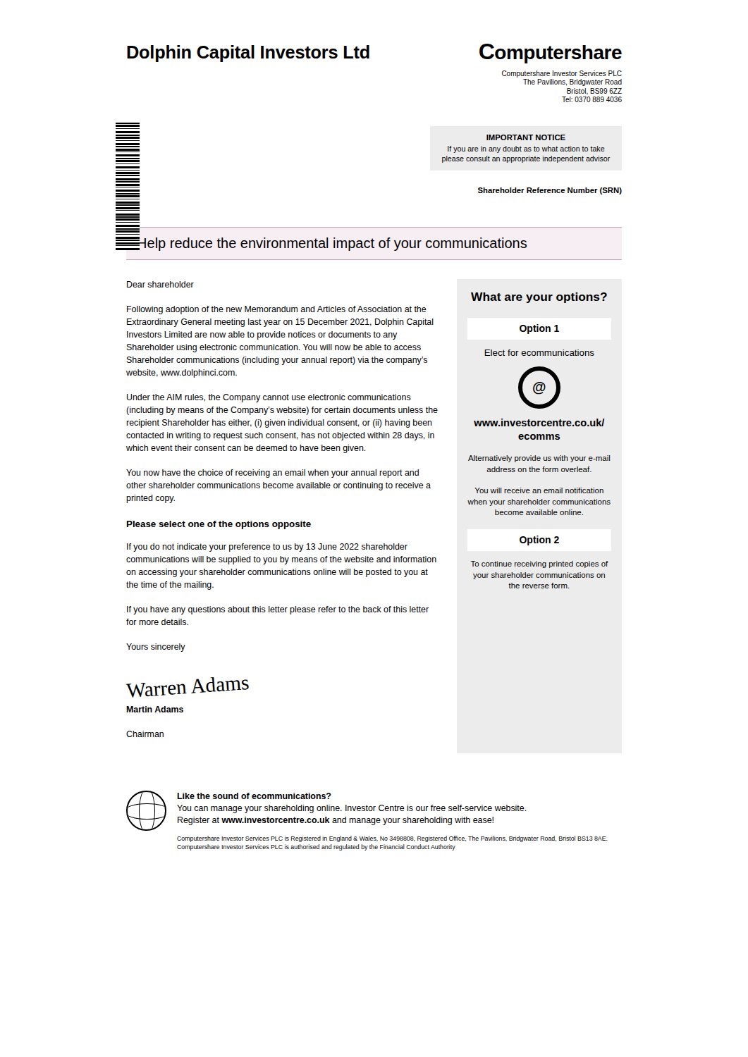Dolphin Capital Investors Ltd
Computershare
Computershare Investor Services PLC
The Pavilions, Bridgwater Road
Bristol, BS99 6ZZ
Tel: 0370 889 4036
IMPORTANT NOTICE
If you are in any doubt as to what action to take please consult an appropriate independent advisor
Shareholder Reference Number (SRN)
Help reduce the environmental impact of your communications
Dear shareholder
Following adoption of the new Memorandum and Articles of Association at the Extraordinary General meeting last year on 15 December 2021, Dolphin Capital Investors Limited are now able to provide notices or documents to any Shareholder using electronic communication. You will now be able to access Shareholder communications (including your annual report) via the company’s website, www.dolphinci.com.
Under the AIM rules, the Company cannot use electronic communications (including by means of the Company’s website) for certain documents unless the recipient Shareholder has either, (i) given individual consent, or (ii) having been contacted in writing to request such consent, has not objected within 28 days, in which event their consent can be deemed to have been given.
You now have the choice of receiving an email when your annual report and other shareholder communications become available or continuing to receive a printed copy.
Please select one of the options opposite
If you do not indicate your preference to us by 13 June 2022 shareholder communications will be supplied to you by means of the website and information on accessing your shareholder communications online will be posted to you at the time of the mailing.
If you have any questions about this letter please refer to the back of this letter for more details.
Yours sincerely
Warren Adams
Martin Adams
Chairman
What are your options?
Option 1
Elect for ecommunications
@
www.investorcentre.co.uk/
ecomms
Alternatively provide us with your e-mail address on the form overleaf.
You will receive an email notification when your shareholder communications become available online.
Option 2
To continue receiving printed copies of your shareholder communications on the reverse form.
Like the sound of ecommunications?
You can manage your shareholding online. Investor Centre is our free self-service website.
Register at www.investorcentre.co.uk and manage your shareholding with ease!
Computershare Investor Services PLC is Registered in England & Wales, No 3498808, Registered Office, The Pavilions, Bridgwater Road, Bristol BS13 8AE.
Computershare Investor Services PLC is authorised and regulated by the Financial Conduct Authority